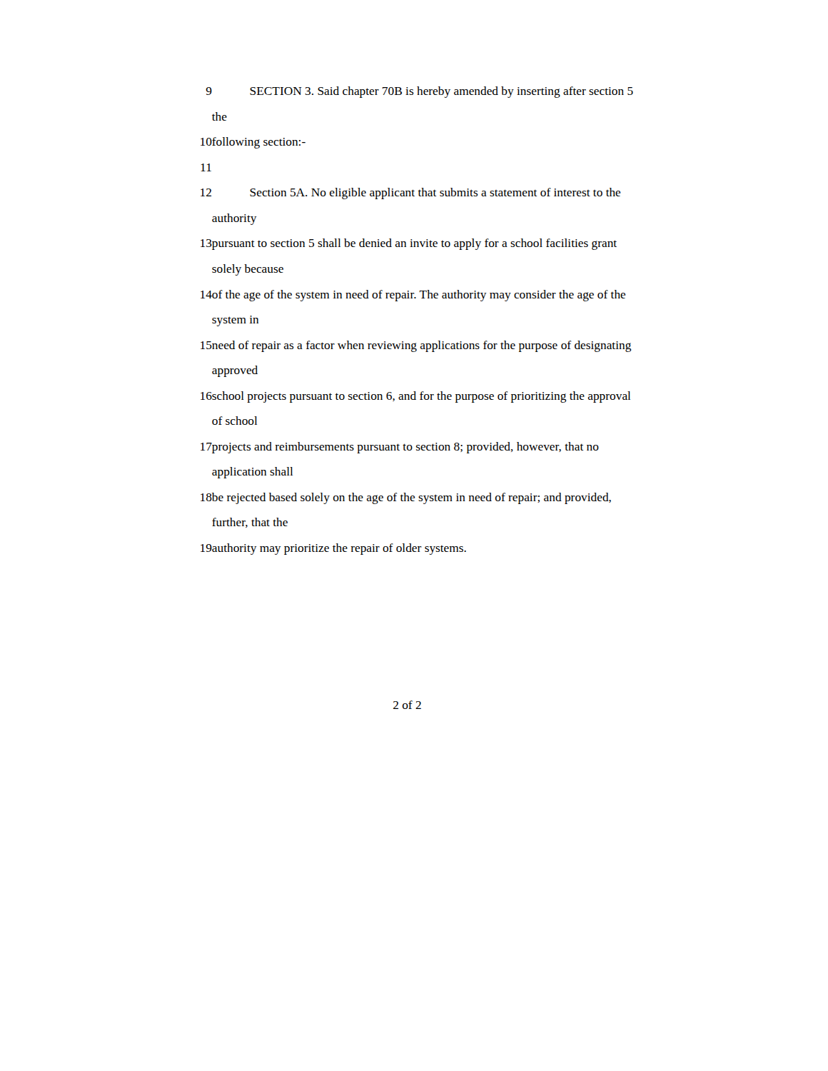| 9 | SECTION 3. Said chapter 70B is hereby amended by inserting after section 5 the |
| 10 | following section:- |
| 11 | |
| 12 | Section 5A. No eligible applicant that submits a statement of interest to the authority |
| 13 | pursuant to section 5 shall be denied an invite to apply for a school facilities grant solely because |
| 14 | of the age of the system in need of repair. The authority may consider the age of the system in |
| 15 | need of repair as a factor when reviewing applications for the purpose of designating approved |
| 16 | school projects pursuant to section 6, and for the purpose of prioritizing the approval of school |
| 17 | projects and reimbursements pursuant to section 8; provided, however, that no application shall |
| 18 | be rejected based solely on the age of the system in need of repair; and provided, further, that the |
| 19 | authority may prioritize the repair of older systems. |
2 of 2